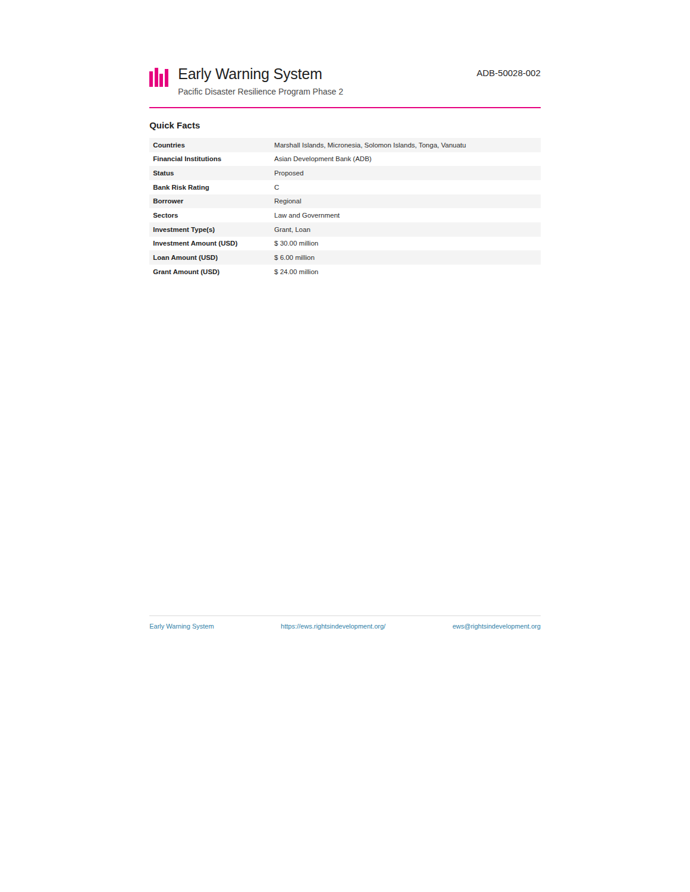Early Warning System
Pacific Disaster Resilience Program Phase 2
ADB-50028-002
Quick Facts
| Countries | Marshall Islands, Micronesia, Solomon Islands, Tonga, Vanuatu |
| Financial Institutions | Asian Development Bank (ADB) |
| Status | Proposed |
| Bank Risk Rating | C |
| Borrower | Regional |
| Sectors | Law and Government |
| Investment Type(s) | Grant, Loan |
| Investment Amount (USD) | $ 30.00 million |
| Loan Amount (USD) | $ 6.00 million |
| Grant Amount (USD) | $ 24.00 million |
Early Warning System
https://ews.rightsindevelopment.org/
ews@rightsindevelopment.org